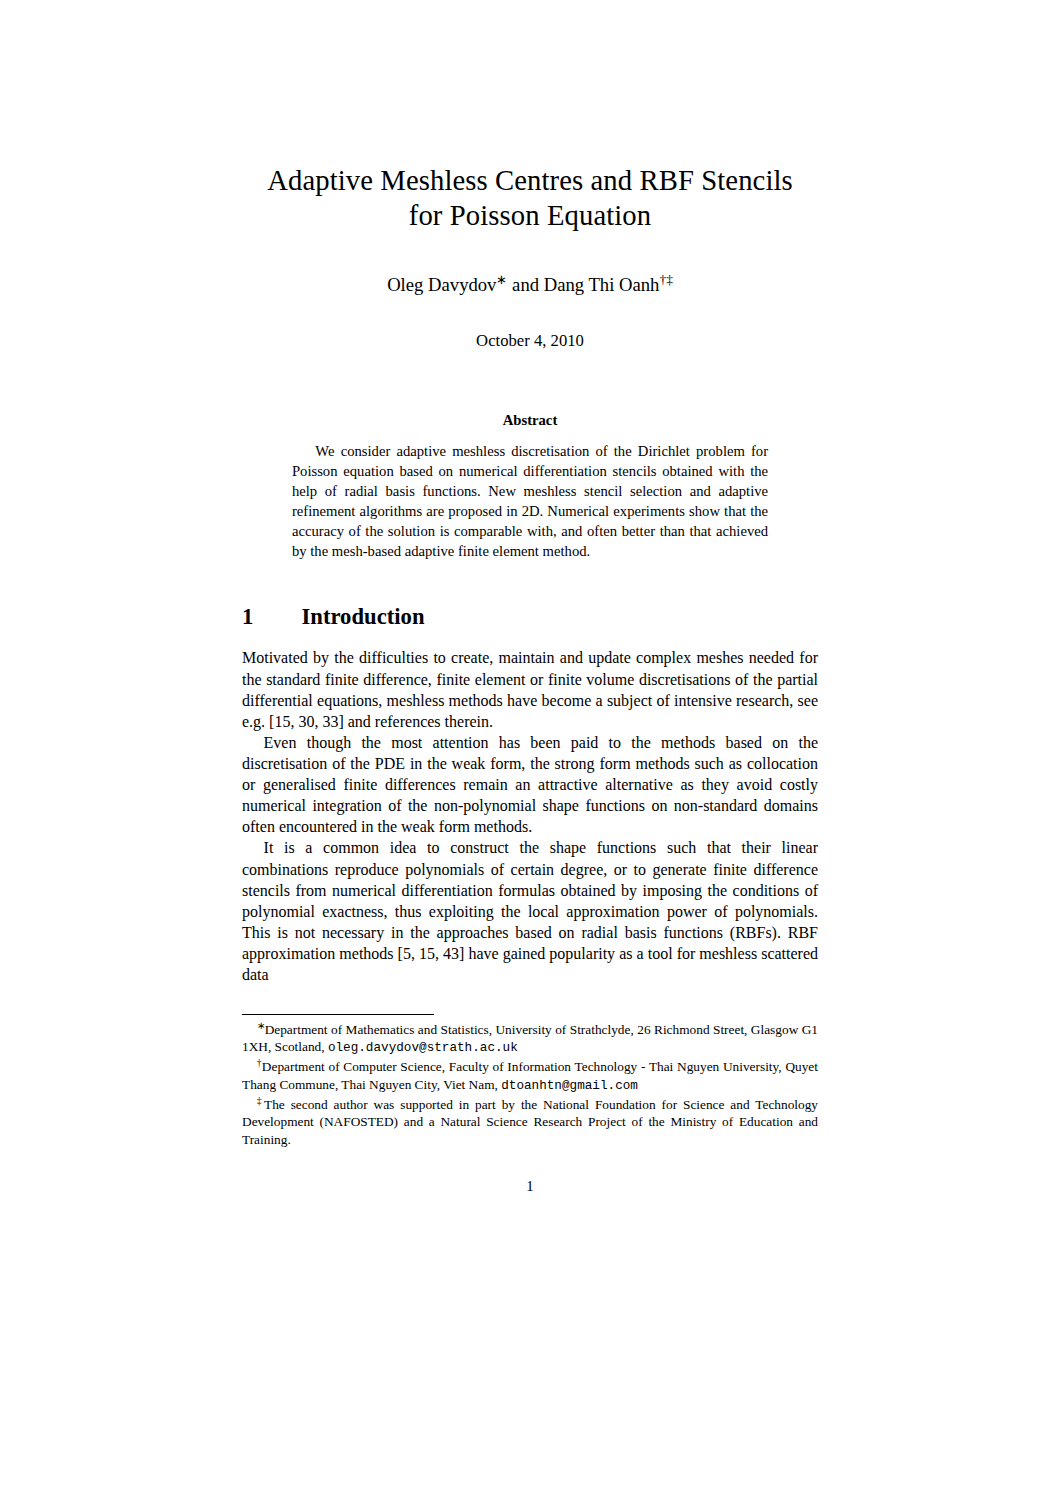Adaptive Meshless Centres and RBF Stencils
for Poisson Equation
Oleg Davydov∗ and Dang Thi Oanh†‡
October 4, 2010
Abstract
We consider adaptive meshless discretisation of the Dirichlet problem for Poisson equation based on numerical differentiation stencils obtained with the help of radial basis functions. New meshless stencil selection and adaptive refinement algorithms are proposed in 2D. Numerical experiments show that the accuracy of the solution is comparable with, and often better than that achieved by the mesh-based adaptive finite element method.
1 Introduction
Motivated by the difficulties to create, maintain and update complex meshes needed for the standard finite difference, finite element or finite volume discretisations of the partial differential equations, meshless methods have become a subject of intensive research, see e.g. [15, 30, 33] and references therein.
Even though the most attention has been paid to the methods based on the discretisation of the PDE in the weak form, the strong form methods such as collocation or generalised finite differences remain an attractive alternative as they avoid costly numerical integration of the non-polynomial shape functions on non-standard domains often encountered in the weak form methods.
It is a common idea to construct the shape functions such that their linear combinations reproduce polynomials of certain degree, or to generate finite difference stencils from numerical differentiation formulas obtained by imposing the conditions of polynomial exactness, thus exploiting the local approximation power of polynomials. This is not necessary in the approaches based on radial basis functions (RBFs). RBF approximation methods [5, 15, 43] have gained popularity as a tool for meshless scattered data
∗Department of Mathematics and Statistics, University of Strathclyde, 26 Richmond Street, Glasgow G1 1XH, Scotland, oleg.davydov@strath.ac.uk
†Department of Computer Science, Faculty of Information Technology - Thai Nguyen University, Quyet Thang Commune, Thai Nguyen City, Viet Nam, dtoanhtn@gmail.com
‡The second author was supported in part by the National Foundation for Science and Technology Development (NAFOSTED) and a Natural Science Research Project of the Ministry of Education and Training.
1